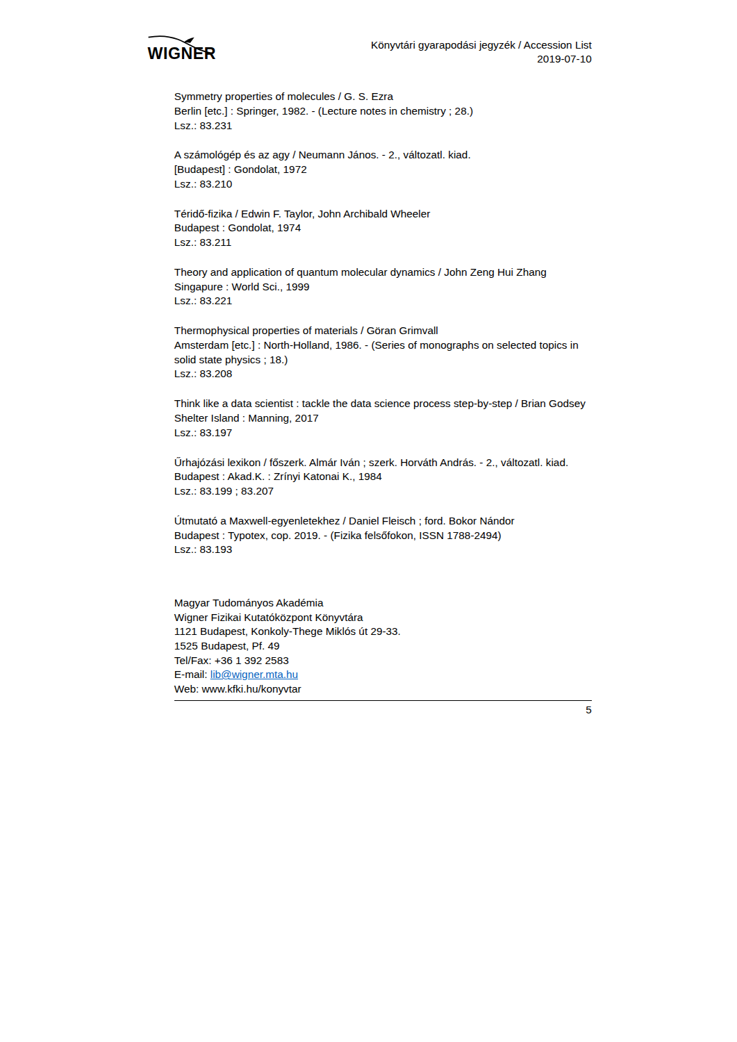WIGNER
Könyvtári gyarapodási jegyzék / Accession List
2019-07-10
Symmetry properties of molecules / G. S. Ezra
Berlin [etc.] : Springer, 1982. - (Lecture notes in chemistry ; 28.)
Lsz.: 83.231
A számológép és az agy / Neumann János. - 2., változatl. kiad.
[Budapest] : Gondolat, 1972
Lsz.: 83.210
Téridő-fizika / Edwin F. Taylor, John Archibald Wheeler
Budapest : Gondolat, 1974
Lsz.: 83.211
Theory and application of quantum molecular dynamics / John Zeng Hui Zhang
Singapure : World Sci., 1999
Lsz.: 83.221
Thermophysical properties of materials / Göran Grimvall
Amsterdam [etc.] : North-Holland, 1986. - (Series of monographs on selected topics in solid state physics ; 18.)
Lsz.: 83.208
Think like a data scientist : tackle the data science process step-by-step / Brian Godsey
Shelter Island : Manning, 2017
Lsz.: 83.197
Űrhajózási lexikon / főszerk. Almár Iván ; szerk. Horváth András. - 2., változatl. kiad.
Budapest : Akad.K. : Zrínyi Katonai K., 1984
Lsz.: 83.199 ; 83.207
Útmutató a Maxwell-egyenletekhez / Daniel Fleisch ; ford. Bokor Nándor
Budapest : Typotex, cop. 2019. - (Fizika felsőfokon, ISSN 1788-2494)
Lsz.: 83.193
Magyar Tudományos Akadémia
Wigner Fizikai Kutatóközpont Könyvtára
1121 Budapest, Konkoly-Thege Miklós út 29-33.
1525 Budapest, Pf. 49
Tel/Fax: +36 1 392 2583
E-mail: lib@wigner.mta.hu
Web: www.kfki.hu/konyvtar
5